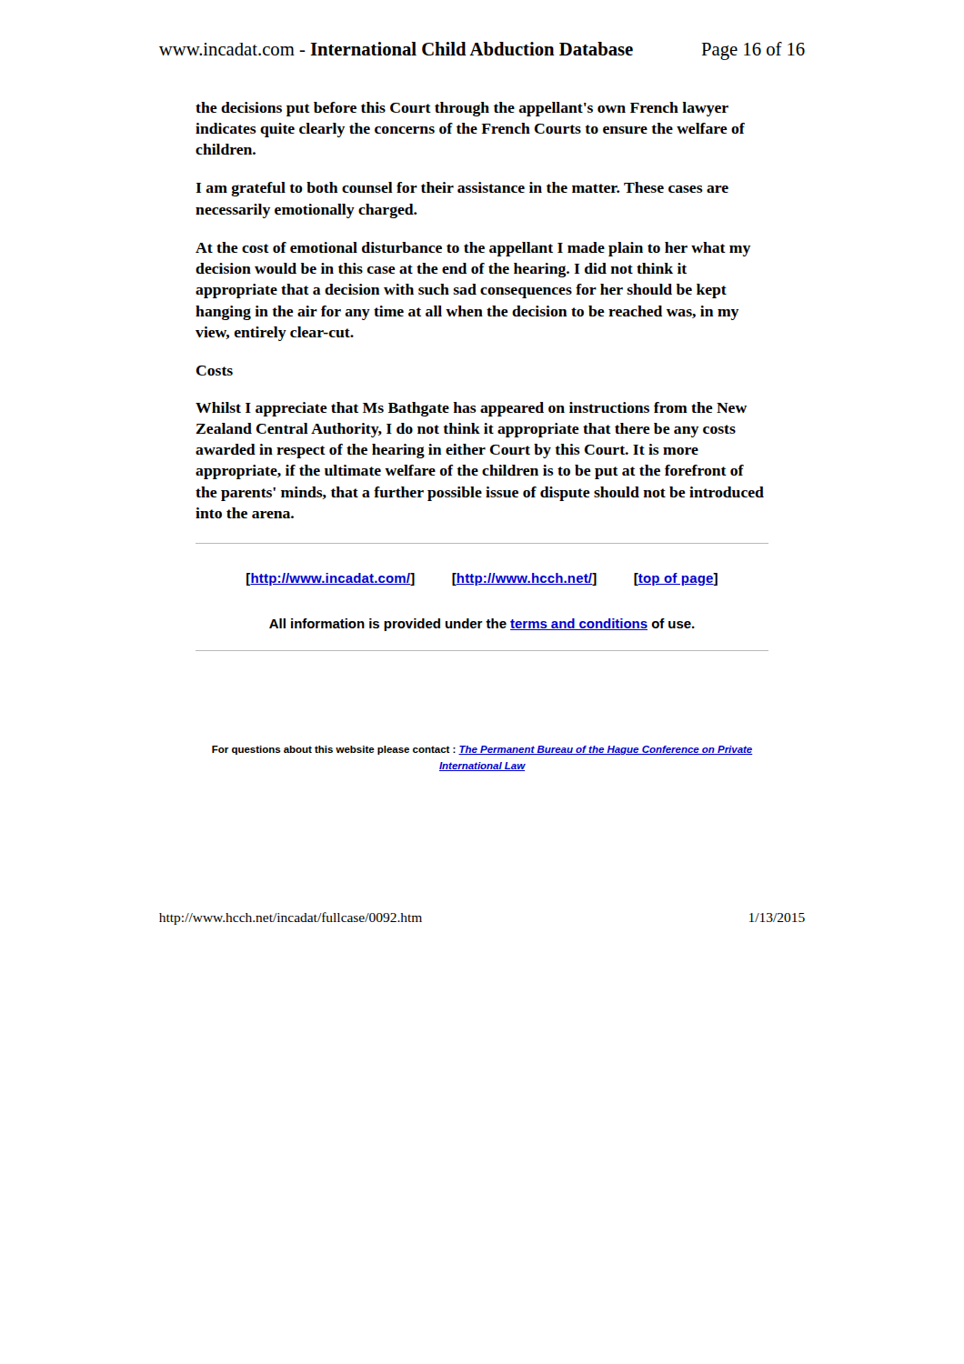www.incadat.com - International Child Abduction Database
Page 16 of 16
the decisions put before this Court through the appellant's own French lawyer indicates quite clearly the concerns of the French Courts to ensure the welfare of children.
I am grateful to both counsel for their assistance in the matter. These cases are necessarily emotionally charged.
At the cost of emotional disturbance to the appellant I made plain to her what my decision would be in this case at the end of the hearing. I did not think it appropriate that a decision with such sad consequences for her should be kept hanging in the air for any time at all when the decision to be reached was, in my view, entirely clear-cut.
Costs
Whilst I appreciate that Ms Bathgate has appeared on instructions from the New Zealand Central Authority, I do not think it appropriate that there be any costs awarded in respect of the hearing in either Court by this Court. It is more appropriate, if the ultimate welfare of the children is to be put at the forefront of the parents' minds, that a further possible issue of dispute should not be introduced into the arena.
[http://www.incadat.com/] [http://www.hcch.net/] [top of page]
All information is provided under the terms and conditions of use.
For questions about this website please contact : The Permanent Bureau of the Hague Conference on Private International Law
http://www.hcch.net/incadat/fullcase/0092.htm
1/13/2015